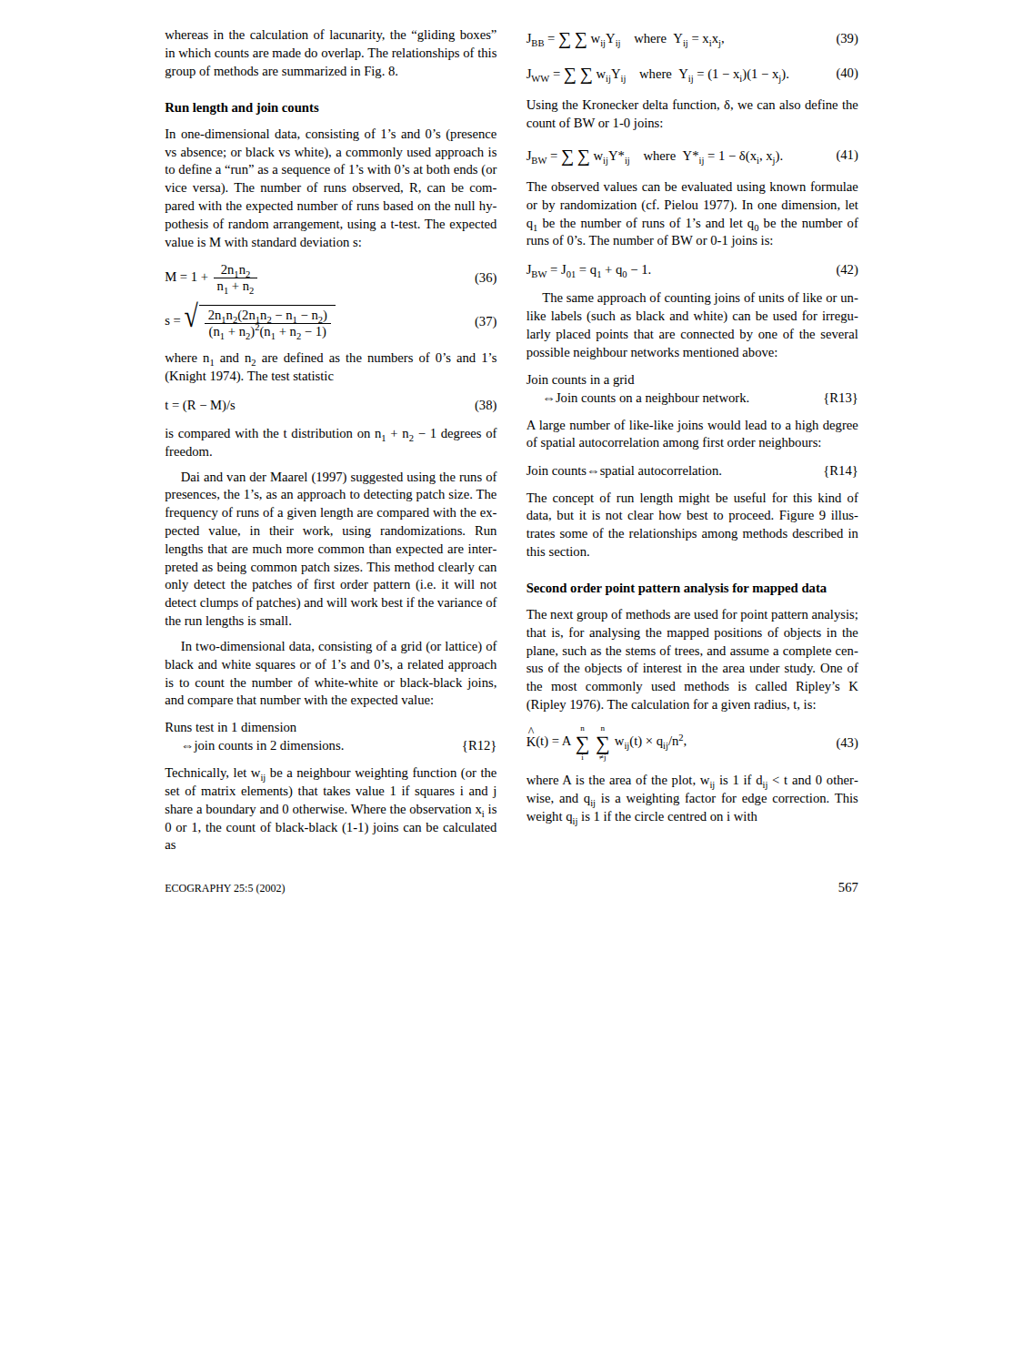whereas in the calculation of lacunarity, the “gliding boxes” in which counts are made do overlap. The relationships of this group of methods are summarized in Fig. 8.
Run length and join counts
In one-dimensional data, consisting of 1’s and 0’s (presence vs absence; or black vs white), a commonly used approach is to define a “run” as a sequence of 1’s with 0’s at both ends (or vice versa). The number of runs observed, R, can be compared with the expected number of runs based on the null hypothesis of random arrangement, using a t-test. The expected value is M with standard deviation s:
M = 1 + 2n1n2 n1 + n2
(36)
s = √2n1n2(2n1n2 − n1 − n2)(n1 + n2)2(n1 + n2 − 1)
(37)
where n1 and n2 are defined as the numbers of 0’s and 1’s (Knight 1974). The test statistic
t = (R − M)/s
(38)
is compared with the t distribution on n1 + n2 − 1 degrees of freedom.
Dai and van der Maarel (1997) suggested using the runs of presences, the 1’s, as an approach to detecting patch size. The frequency of runs of a given length are compared with the expected value, in their work, using randomizations. Run lengths that are much more common than expected are interpreted as being common patch sizes. This method clearly can only detect the patches of first order pattern (i.e. it will not detect clumps of patches) and will work best if the variance of the run lengths is small.
In two-dimensional data, consisting of a grid (or lattice) of black and white squares or of 1’s and 0’s, a related approach is to count the number of white-white or black-black joins, and compare that number with the expected value:
Runs test in 1 dimension
⇔join counts in 2 dimensions.{R12}
Technically, let wij be a neighbour weighting function (or the set of matrix elements) that takes value 1 if squares i and j share a boundary and 0 otherwise. Where the observation xi is 0 or 1, the count of black-black (1-1) joins can be calculated as
JBB = ∑ ∑ wijYij where Yij = xixj,
(39)
JWW = ∑ ∑ wijYij where Yij = (1 − xi)(1 − xj).
(40)
Using the Kronecker delta function, δ, we can also define the count of BW or 1-0 joins:
JBW = ∑ ∑ wijY*ij where Y*ij = 1 − δ(xi, xj).
(41)
The observed values can be evaluated using known formulae or by randomization (cf. Pielou 1977). In one dimension, let q1 be the number of runs of 1’s and let q0 be the number of runs of 0’s. The number of BW or 0-1 joins is:
JBW = J01 = q1 + q0 − 1.
(42)
The same approach of counting joins of units of like or unlike labels (such as black and white) can be used for irregularly placed points that are connected by one of the several possible neighbour networks mentioned above:
Join counts in a grid
⇔Join counts on a neighbour network.{R13}
A large number of like-like joins would lead to a high degree of spatial autocorrelation among first order neighbours:
Join counts⇔spatial autocorrelation.{R14}
The concept of run length might be useful for this kind of data, but it is not clear how best to proceed. Figure 9 illustrates some of the relationships among methods described in this section.
Second order point pattern analysis for mapped data
The next group of methods are used for point pattern analysis; that is, for analysing the mapped positions of objects in the plane, such as the stems of trees, and assume a complete census of the objects of interest in the area under study. One of the most commonly used methods is called Ripley’s K (Ripley 1976). The calculation for a given radius, t, is:
K(t) = A n∑i n∑≠j wij(t) × qij/n2,
(43)
where A is the area of the plot, wij is 1 if dij < t and 0 otherwise, and qij is a weighting factor for edge correction. This weight qij is 1 if the circle centred on i with
ECOGRAPHY 25:5 (2002)
567